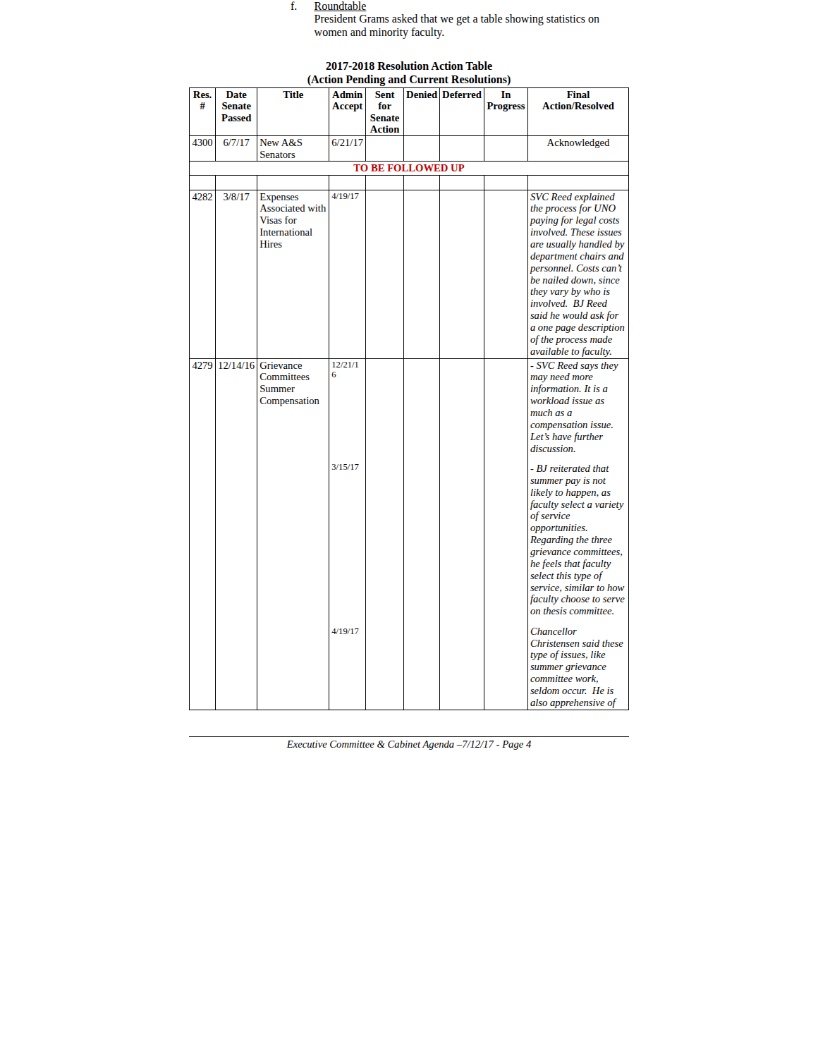f. Roundtable
President Grams asked that we get a table showing statistics on women and minority faculty.
2017-2018 Resolution Action Table
(Action Pending and Current Resolutions)
| Res. # | Date Senate Passed | Title | Admin Accept | Sent for Senate Action | Denied | Deferred | In Progress | Final Action/Resolved |
| --- | --- | --- | --- | --- | --- | --- | --- | --- |
| 4300 | 6/7/17 | New A&S Senators | 6/21/17 | | | | | Acknowledged |
| TO BE FOLLOWED UP |
| 4282 | 3/8/17 | Expenses Associated with Visas for International Hires | 4/19/17 | | | | | SVC Reed explained the process for UNO paying for legal costs involved. These issues are usually handled by department chairs and personnel. Costs can’t be nailed down, since they vary by who is involved. BJ Reed said he would ask for a one page description of the process made available to faculty. |
| 4279 | 12/14/16 | Grievance Committees Summer Compensation | 12/21/1 6 3/15/17 4/19/17 | | | | | - SVC Reed says they may need more information. It is a workload issue as much as a compensation issue. Let’s have further discussion. - BJ reiterated that summer pay is not likely to happen, as faculty select a variety of service opportunities. Regarding the three grievance committees, he feels that faculty select this type of service, similar to how faculty choose to serve on thesis committee. Chancellor Christensen said these type of issues, like summer grievance committee work, seldom occur. He is also apprehensive of |
Executive Committee & Cabinet Agenda –7/12/17 - Page 4